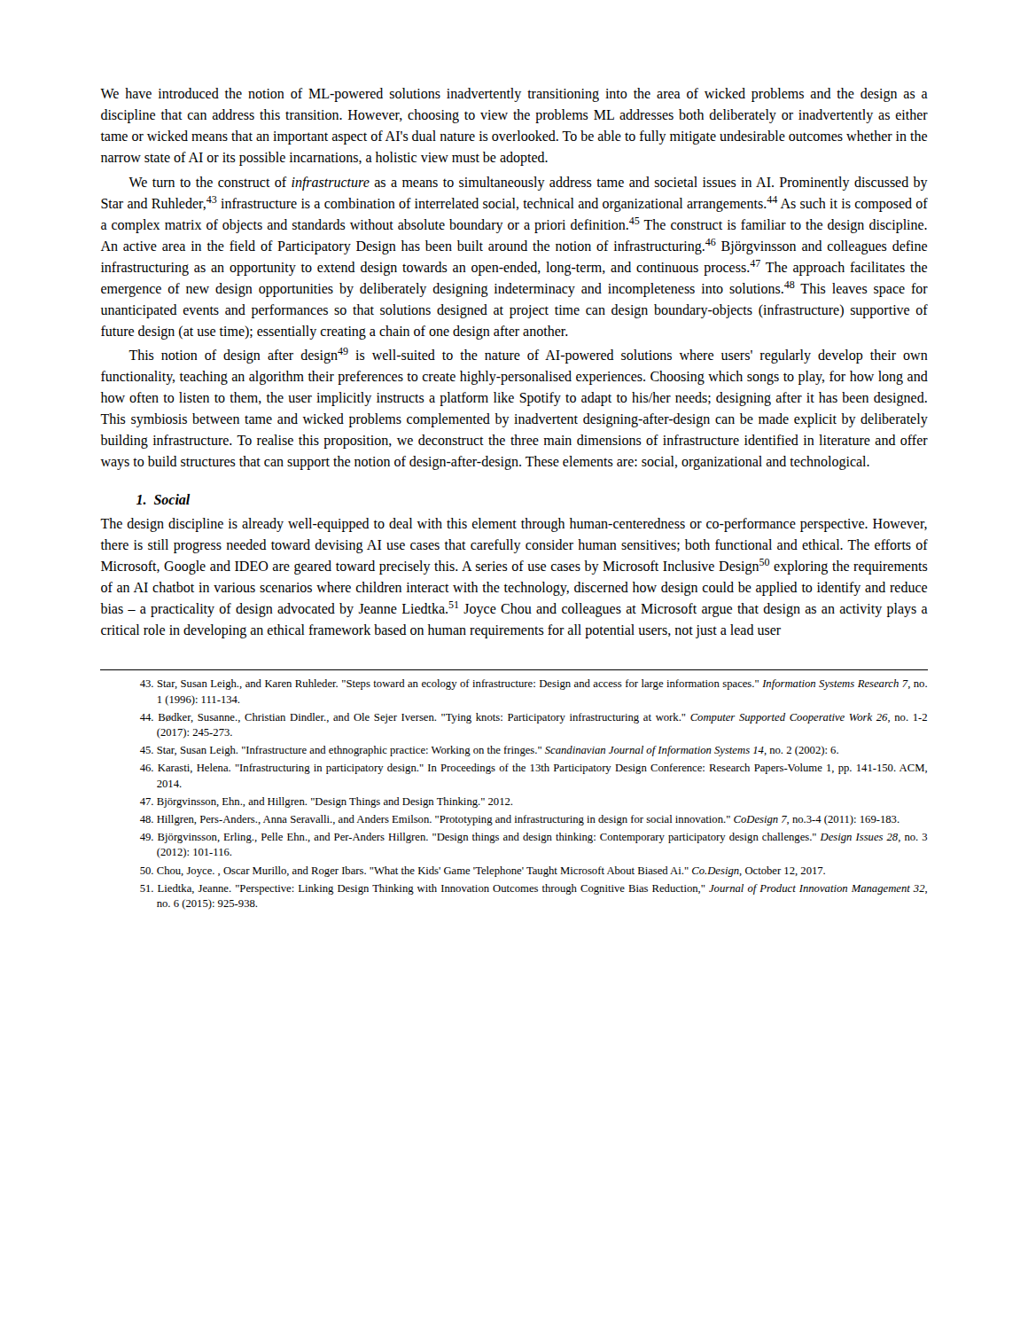We have introduced the notion of ML-powered solutions inadvertently transitioning into the area of wicked problems and the design as a discipline that can address this transition. However, choosing to view the problems ML addresses both deliberately or inadvertently as either tame or wicked means that an important aspect of AI's dual nature is overlooked. To be able to fully mitigate undesirable outcomes whether in the narrow state of AI or its possible incarnations, a holistic view must be adopted.
We turn to the construct of infrastructure as a means to simultaneously address tame and societal issues in AI. Prominently discussed by Star and Ruhleder,43 infrastructure is a combination of interrelated social, technical and organizational arrangements.44 As such it is composed of a complex matrix of objects and standards without absolute boundary or a priori definition.45 The construct is familiar to the design discipline. An active area in the field of Participatory Design has been built around the notion of infrastructuring.46 Björgvinsson and colleagues define infrastructuring as an opportunity to extend design towards an open-ended, long-term, and continuous process.47 The approach facilitates the emergence of new design opportunities by deliberately designing indeterminacy and incompleteness into solutions.48 This leaves space for unanticipated events and performances so that solutions designed at project time can design boundary-objects (infrastructure) supportive of future design (at use time); essentially creating a chain of one design after another.
This notion of design after design49 is well-suited to the nature of AI-powered solutions where users' regularly develop their own functionality, teaching an algorithm their preferences to create highly-personalised experiences. Choosing which songs to play, for how long and how often to listen to them, the user implicitly instructs a platform like Spotify to adapt to his/her needs; designing after it has been designed. This symbiosis between tame and wicked problems complemented by inadvertent designing-after-design can be made explicit by deliberately building infrastructure. To realise this proposition, we deconstruct the three main dimensions of infrastructure identified in literature and offer ways to build structures that can support the notion of design-after-design. These elements are: social, organizational and technological.
1. Social
The design discipline is already well-equipped to deal with this element through human-centeredness or co-performance perspective. However, there is still progress needed toward devising AI use cases that carefully consider human sensitives; both functional and ethical. The efforts of Microsoft, Google and IDEO are geared toward precisely this. A series of use cases by Microsoft Inclusive Design50 exploring the requirements of an AI chatbot in various scenarios where children interact with the technology, discerned how design could be applied to identify and reduce bias – a practicality of design advocated by Jeanne Liedtka.51 Joyce Chou and colleagues at Microsoft argue that design as an activity plays a critical role in developing an ethical framework based on human requirements for all potential users, not just a lead user
43. Star, Susan Leigh., and Karen Ruhleder. "Steps toward an ecology of infrastructure: Design and access for large information spaces." Information Systems Research 7, no. 1 (1996): 111-134.
44. Bødker, Susanne., Christian Dindler., and Ole Sejer Iversen. "Tying knots: Participatory infrastructuring at work." Computer Supported Cooperative Work 26, no. 1-2 (2017): 245-273.
45. Star, Susan Leigh. "Infrastructure and ethnographic practice: Working on the fringes." Scandinavian Journal of Information Systems 14, no. 2 (2002): 6.
46. Karasti, Helena. "Infrastructuring in participatory design." In Proceedings of the 13th Participatory Design Conference: Research Papers-Volume 1, pp. 141-150. ACM, 2014.
47. Björgvinsson, Ehn., and Hillgren. "Design Things and Design Thinking." 2012.
48. Hillgren, Pers-Anders., Anna Seravalli., and Anders Emilson. "Prototyping and infrastructuring in design for social innovation." CoDesign 7, no.3-4 (2011): 169-183.
49. Björgvinsson, Erling., Pelle Ehn., and Per-Anders Hillgren. "Design things and design thinking: Contemporary participatory design challenges." Design Issues 28, no. 3 (2012): 101-116.
50. Chou, Joyce. , Oscar Murillo, and Roger Ibars. "What the Kids' Game 'Telephone' Taught Microsoft About Biased Ai." Co.Design, October 12, 2017.
51. Liedtka, Jeanne. "Perspective: Linking Design Thinking with Innovation Outcomes through Cognitive Bias Reduction," Journal of Product Innovation Management 32, no. 6 (2015): 925-938.